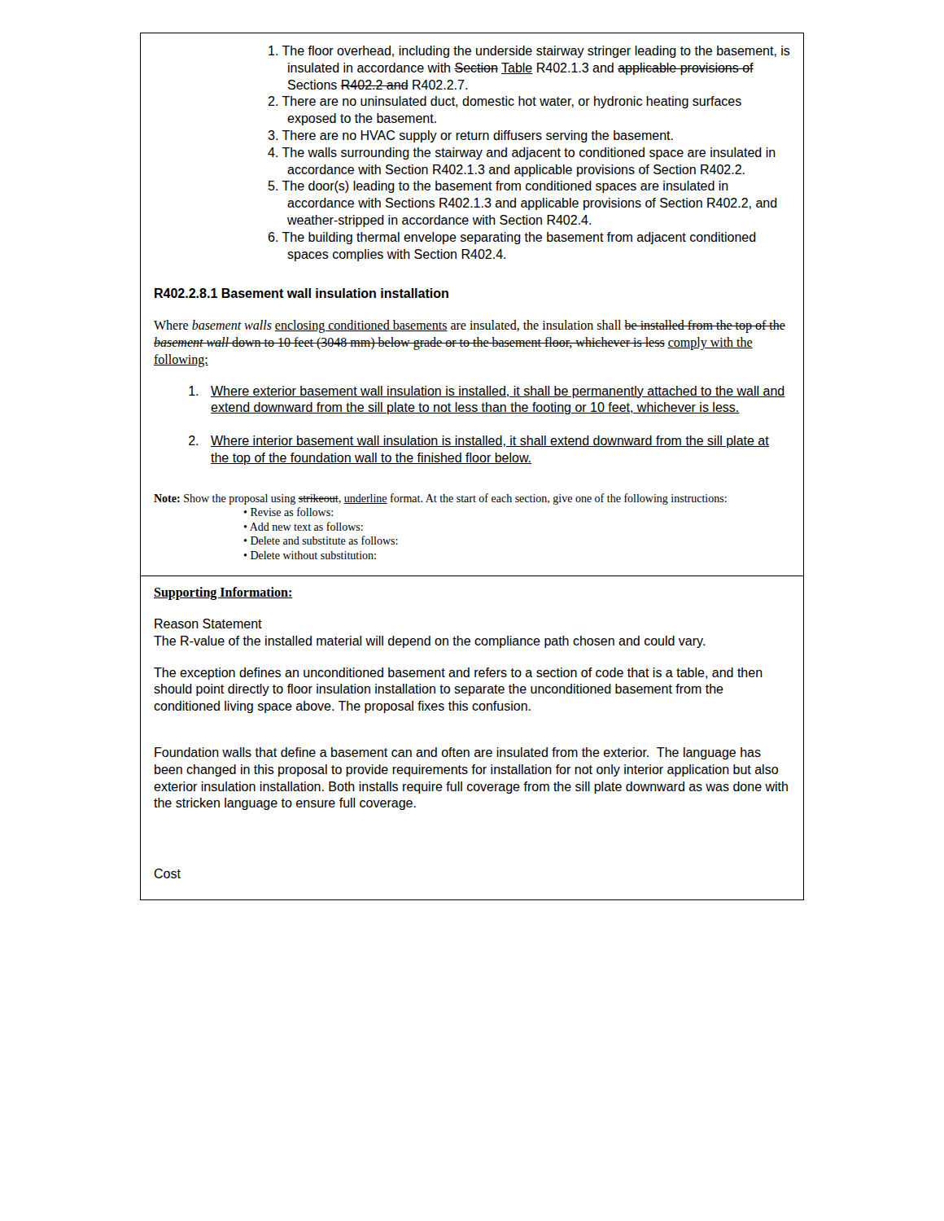1. The floor overhead, including the underside stairway stringer leading to the basement, is insulated in accordance with Section Table R402.1.3 and applicable provisions of Sections R402.2 and R402.2.7.
2. There are no uninsulated duct, domestic hot water, or hydronic heating surfaces exposed to the basement.
3. There are no HVAC supply or return diffusers serving the basement.
4. The walls surrounding the stairway and adjacent to conditioned space are insulated in accordance with Section R402.1.3 and applicable provisions of Section R402.2.
5. The door(s) leading to the basement from conditioned spaces are insulated in accordance with Sections R402.1.3 and applicable provisions of Section R402.2, and weather-stripped in accordance with Section R402.4.
6. The building thermal envelope separating the basement from adjacent conditioned spaces complies with Section R402.4.
R402.2.8.1 Basement wall insulation installation
Where basement walls enclosing conditioned basements are insulated, the insulation shall be installed from the top of the basement wall down to 10 feet (3048 mm) below grade or to the basement floor, whichever is less comply with the following:
Where exterior basement wall insulation is installed, it shall be permanently attached to the wall and extend downward from the sill plate to not less than the footing or 10 feet, whichever is less.
Where interior basement wall insulation is installed, it shall extend downward from the sill plate at the top of the foundation wall to the finished floor below.
Note: Show the proposal using strikeout, underline format. At the start of each section, give one of the following instructions:
• Revise as follows:
• Add new text as follows:
• Delete and substitute as follows:
• Delete without substitution:
Supporting Information:
Reason Statement
The R-value of the installed material will depend on the compliance path chosen and could vary.
The exception defines an unconditioned basement and refers to a section of code that is a table, and then should point directly to floor insulation installation to separate the unconditioned basement from the conditioned living space above. The proposal fixes this confusion.
Foundation walls that define a basement can and often are insulated from the exterior. The language has been changed in this proposal to provide requirements for installation for not only interior application but also exterior insulation installation. Both installs require full coverage from the sill plate downward as was done with the stricken language to ensure full coverage.
Cost